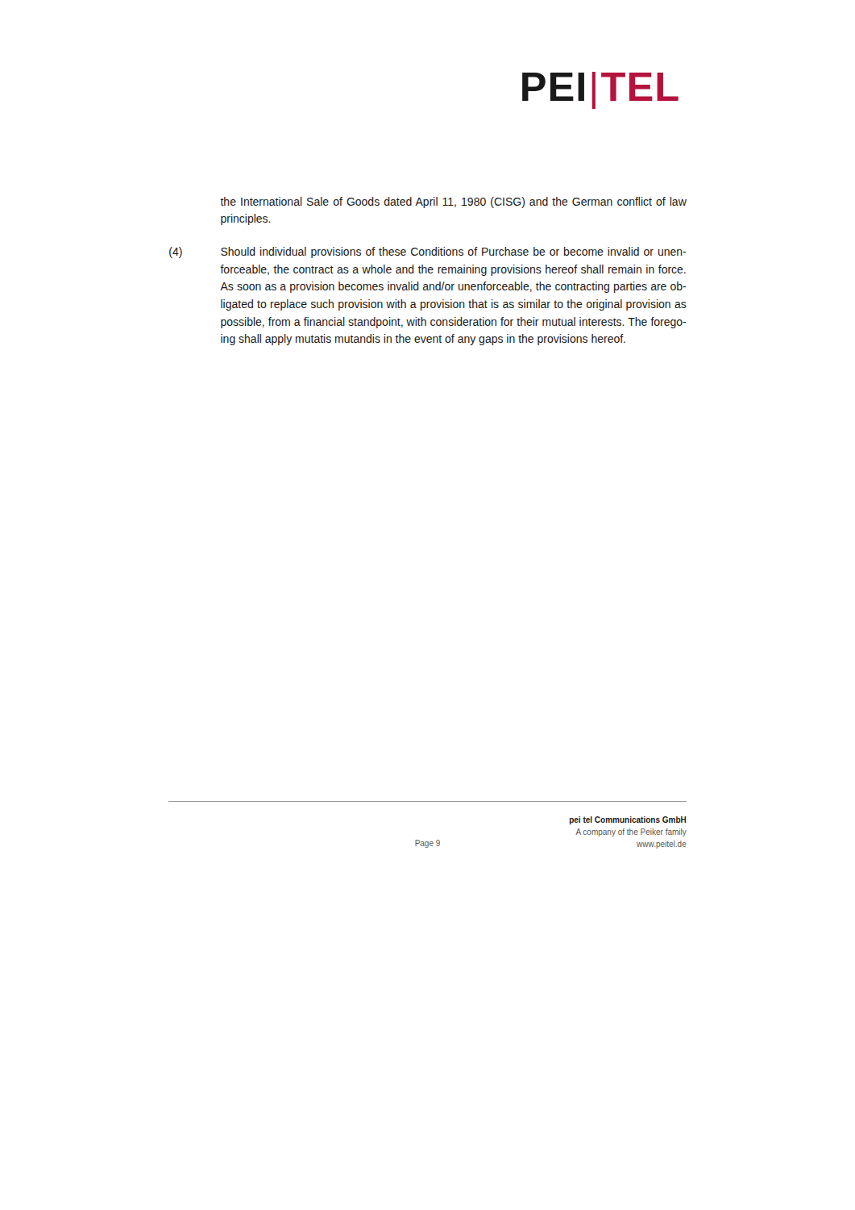PEI|TEL
the International Sale of Goods dated April 11, 1980 (CISG) and the German conflict of law principles.
(4)
Should individual provisions of these Conditions of Purchase be or become invalid or unenforceable, the contract as a whole and the remaining provisions hereof shall remain in force. As soon as a provision becomes invalid and/or unenforceable, the contracting parties are obligated to replace such provision with a provision that is as similar to the original provision as possible, from a financial standpoint, with consideration for their mutual interests. The foregoing shall apply mutatis mutandis in the event of any gaps in the provisions hereof.
Page 9
pei tel Communications GmbH
A company of the Peiker family
www.peitel.de